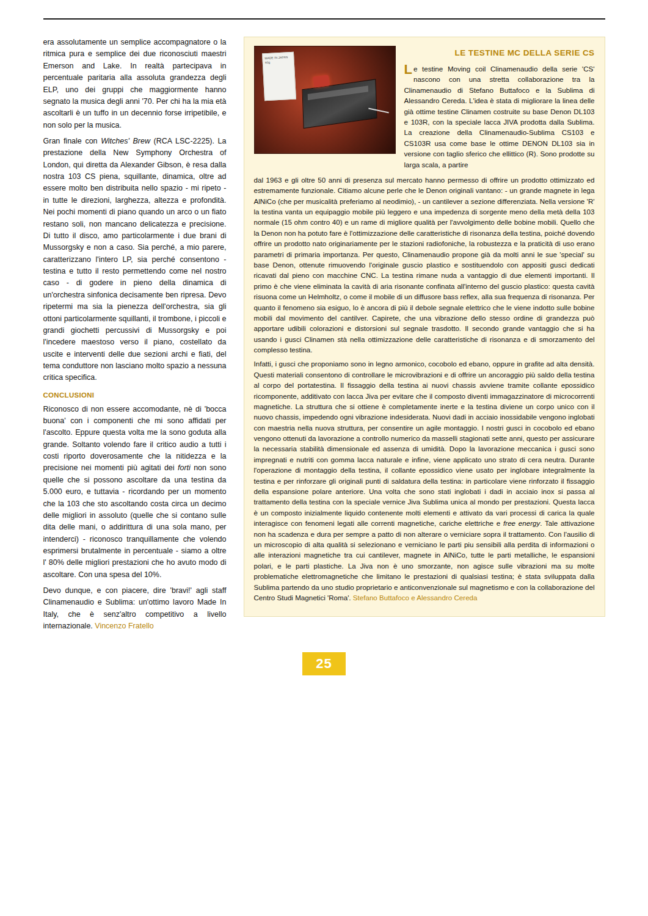era assolutamente un semplice accompagnatore o la ritmica pura e semplice dei due riconosciuti maestri Emerson and Lake. In realtà partecipava in percentuale paritaria alla assoluta grandezza degli ELP, uno dei gruppi che maggiormente hanno segnato la musica degli anni '70. Per chi ha la mia età ascoltarli è un tuffo in un decennio forse irripetibile, e non solo per la musica.
Gran finale con Witches' Brew (RCA LSC-2225). La prestazione della New Symphony Orchestra of London, qui diretta da Alexander Gibson, è resa dalla nostra 103 CS piena, squillante, dinamica, oltre ad essere molto ben distribuita nello spazio - mi ripeto - in tutte le direzioni, larghezza, altezza e profondità. Nei pochi momenti di piano quando un arco o un fiato restano soli, non mancano delicatezza e precisione. Di tutto il disco, amo particolarmente i due brani di Mussorgsky e non a caso. Sia perché, a mio parere, caratterizzano l'intero LP, sia perché consentono - testina e tutto il resto permettendo come nel nostro caso - di godere in pieno della dinamica di un'orchestra sinfonica decisamente ben ripresa. Devo ripetermi ma sia la pienezza dell'orchestra, sia gli ottoni particolarmente squillanti, il trombone, i piccoli e grandi giochetti percussivi di Mussorgsky e poi l'incedere maestoso verso il piano, costellato da uscite e interventi delle due sezioni archi e fiati, del tema conduttore non lasciano molto spazio a nessuna critica specifica.
CONCLUSIONI
Riconosco di non essere accomodante, nè di 'bocca buona' con i componenti che mi sono affidati per l'ascolto. Eppure questa volta me la sono goduta alla grande. Soltanto volendo fare il critico audio a tutti i costi riporto doverosamente che la nitidezza e la precisione nei momenti più agitati dei forti non sono quelle che si possono ascoltare da una testina da 5.000 euro, e tuttavia - ricordando per un momento che la 103 che sto ascoltando costa circa un decimo delle migliori in assoluto (quelle che si contano sulle dita delle mani, o addirittura di una sola mano, per intenderci) - riconosco tranquillamente che volendo esprimersi brutalmente in percentuale - siamo a oltre l' 80% delle migliori prestazioni che ho avuto modo di ascoltare. Con una spesa del 10%.
Devo dunque, e con piacere, dire 'bravi!' agli staff Clinamenaudio e Sublima: un'ottimo lavoro Made In Italy, che è senz'altro competitivo a livello internazionale. Vincenzo Fratello
MADE IN JAPAN
60g
LE TESTINE MC DELLA SERIE CS
Le testine Moving coil Clinamenaudio della serie 'CS' nascono con una stretta collaborazione tra la Clinamenaudio di Stefano Buttafoco e la Sublima di Alessandro Cereda. L'idea è stata di migliorare la linea delle già ottime testine Clinamen costruite su base Denon DL103 e 103R, con la speciale lacca JIVA prodotta dalla Sublima. La creazione della Clinamenaudio-Sublima CS103 e CS103R usa come base le ottime DENON DL103 sia in versione con taglio sferico che ellittico (R). Sono prodotte su larga scala, a partire
dal 1963 e gli oltre 50 anni di presenza sul mercato hanno permesso di offrire un prodotto ottimizzato ed estremamente funzionale. Citiamo alcune perle che le Denon originali vantano: - un grande magnete in lega AlNiCo (che per musicalità preferiamo al neodimio), - un cantilever a sezione differenziata. Nella versione 'R' la testina vanta un equipaggio mobile più leggero e una impedenza di sorgente meno della metà della 103 normale (15 ohm contro 40) e un rame di migliore qualità per l'avvolgimento delle bobine mobili. Quello che la Denon non ha potuto fare è l'ottimizzazione delle caratteristiche di risonanza della testina, poiché dovendo offrire un prodotto nato originariamente per le stazioni radiofoniche, la robustezza e la praticità di uso erano parametri di primaria importanza. Per questo, Clinamenaudio propone già da molti anni le sue 'special' su base Denon, ottenute rimuovendo l'originale guscio plastico e sostituendolo con appositi gusci dedicati ricavati dal pieno con macchine CNC. La testina rimane nuda a vantaggio di due elementi importanti. Il primo è che viene eliminata la cavità di aria risonante confinata all'interno del guscio plastico: questa cavità risuona come un Helmholtz, o come il mobile di un diffusore bass reflex, alla sua frequenza di risonanza. Per quanto il fenomeno sia esiguo, lo è ancora di più il debole segnale elettrico che le viene indotto sulle bobine mobili dal movimento del cantilver. Capirete, che una vibrazione dello stesso ordine di grandezza può apportare udibili colorazioni e distorsioni sul segnale trasdotto. Il secondo grande vantaggio che si ha usando i gusci Clinamen stà nella ottimizzazione delle caratteristiche di risonanza e di smorzamento del complesso testina.
Infatti, i gusci che proponiamo sono in legno armonico, cocobolo ed ebano, oppure in grafite ad alta densità. Questi materiali consentono di controllare le microvibrazioni e di offrire un ancoraggio più saldo della testina al corpo del portatestina. Il fissaggio della testina ai nuovi chassis avviene tramite collante epossidico ricomponente, additivato con lacca Jiva per evitare che il composto diventi immagazzinatore di microcorrenti magnetiche. La struttura che si ottiene è completamente inerte e la testina diviene un corpo unico con il nuovo chassis, impedendo ogni vibrazione indesiderata. Nuovi dadi in acciaio inossidabile vengono inglobati con maestria nella nuova struttura, per consentire un agile montaggio. I nostri gusci in cocobolo ed ebano vengono ottenuti da lavorazione a controllo numerico da masselli stagionati sette anni, questo per assicurare la necessaria stabilità dimensionale ed assenza di umidità. Dopo la lavorazione meccanica i gusci sono impregnati e nutriti con gomma lacca naturale e infine, viene applicato uno strato di cera neutra. Durante l'operazione di montaggio della testina, il collante epossidico viene usato per inglobare integralmente la testina e per rinforzare gli originali punti di saldatura della testina: in particolare viene rinforzato il fissaggio della espansione polare anteriore. Una volta che sono stati inglobati i dadi in acciaio inox si passa al trattamento della testina con la speciale vernice Jiva Sublima unica al mondo per prestazioni. Questa lacca è un composto inizialmente liquido contenente molti elementi e attivato da vari processi di carica la quale interagisce con fenomeni legati alle correnti magnetiche, cariche elettriche e free energy. Tale attivazione non ha scadenza e dura per sempre a patto di non alterare o verniciare sopra il trattamento. Con l'ausilio di un microscopio di alta qualità si selezionano e verniciano le parti piu sensibili alla perdita di informazioni o alle interazioni magnetiche tra cui cantilever, magnete in AlNiCo, tutte le parti metalliche, le espansioni polari, e le parti plastiche. La Jiva non è uno smorzante, non agisce sulle vibrazioni ma su molte problematiche elettromagnetiche che limitano le prestazioni di qualsiasi testina; è stata sviluppata dalla Sublima partendo da uno studio proprietario e anticonvenzionale sul magnetismo e con la collaborazione del Centro Studi Magnetici 'Roma'. Stefano Buttafoco e Alessandro Cereda
25